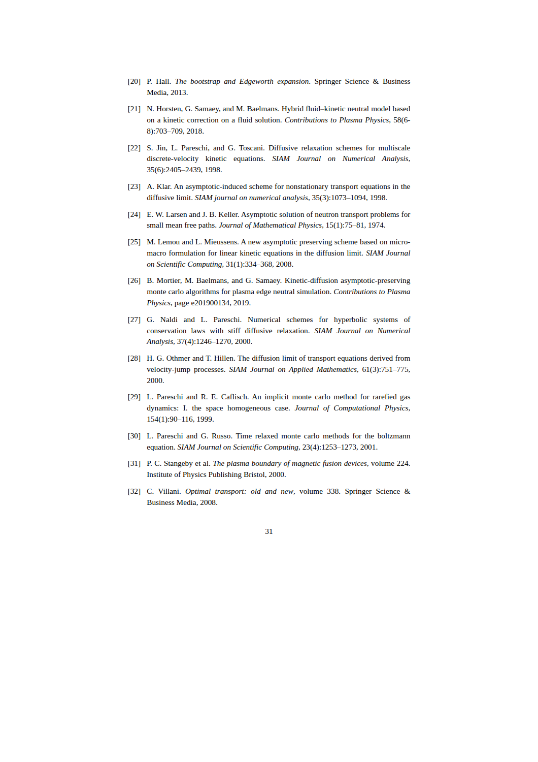[20] P. Hall. The bootstrap and Edgeworth expansion. Springer Science & Business Media, 2013.
[21] N. Horsten, G. Samaey, and M. Baelmans. Hybrid fluid–kinetic neutral model based on a kinetic correction on a fluid solution. Contributions to Plasma Physics, 58(6-8):703–709, 2018.
[22] S. Jin, L. Pareschi, and G. Toscani. Diffusive relaxation schemes for multiscale discrete-velocity kinetic equations. SIAM Journal on Numerical Analysis, 35(6):2405–2439, 1998.
[23] A. Klar. An asymptotic-induced scheme for nonstationary transport equations in the diffusive limit. SIAM journal on numerical analysis, 35(3):1073–1094, 1998.
[24] E. W. Larsen and J. B. Keller. Asymptotic solution of neutron transport problems for small mean free paths. Journal of Mathematical Physics, 15(1):75–81, 1974.
[25] M. Lemou and L. Mieussens. A new asymptotic preserving scheme based on micro-macro formulation for linear kinetic equations in the diffusion limit. SIAM Journal on Scientific Computing, 31(1):334–368, 2008.
[26] B. Mortier, M. Baelmans, and G. Samaey. Kinetic-diffusion asymptotic-preserving monte carlo algorithms for plasma edge neutral simulation. Contributions to Plasma Physics, page e201900134, 2019.
[27] G. Naldi and L. Pareschi. Numerical schemes for hyperbolic systems of conservation laws with stiff diffusive relaxation. SIAM Journal on Numerical Analysis, 37(4):1246–1270, 2000.
[28] H. G. Othmer and T. Hillen. The diffusion limit of transport equations derived from velocity-jump processes. SIAM Journal on Applied Mathematics, 61(3):751–775, 2000.
[29] L. Pareschi and R. E. Caflisch. An implicit monte carlo method for rarefied gas dynamics: I. the space homogeneous case. Journal of Computational Physics, 154(1):90–116, 1999.
[30] L. Pareschi and G. Russo. Time relaxed monte carlo methods for the boltzmann equation. SIAM Journal on Scientific Computing, 23(4):1253–1273, 2001.
[31] P. C. Stangeby et al. The plasma boundary of magnetic fusion devices, volume 224. Institute of Physics Publishing Bristol, 2000.
[32] C. Villani. Optimal transport: old and new, volume 338. Springer Science & Business Media, 2008.
31